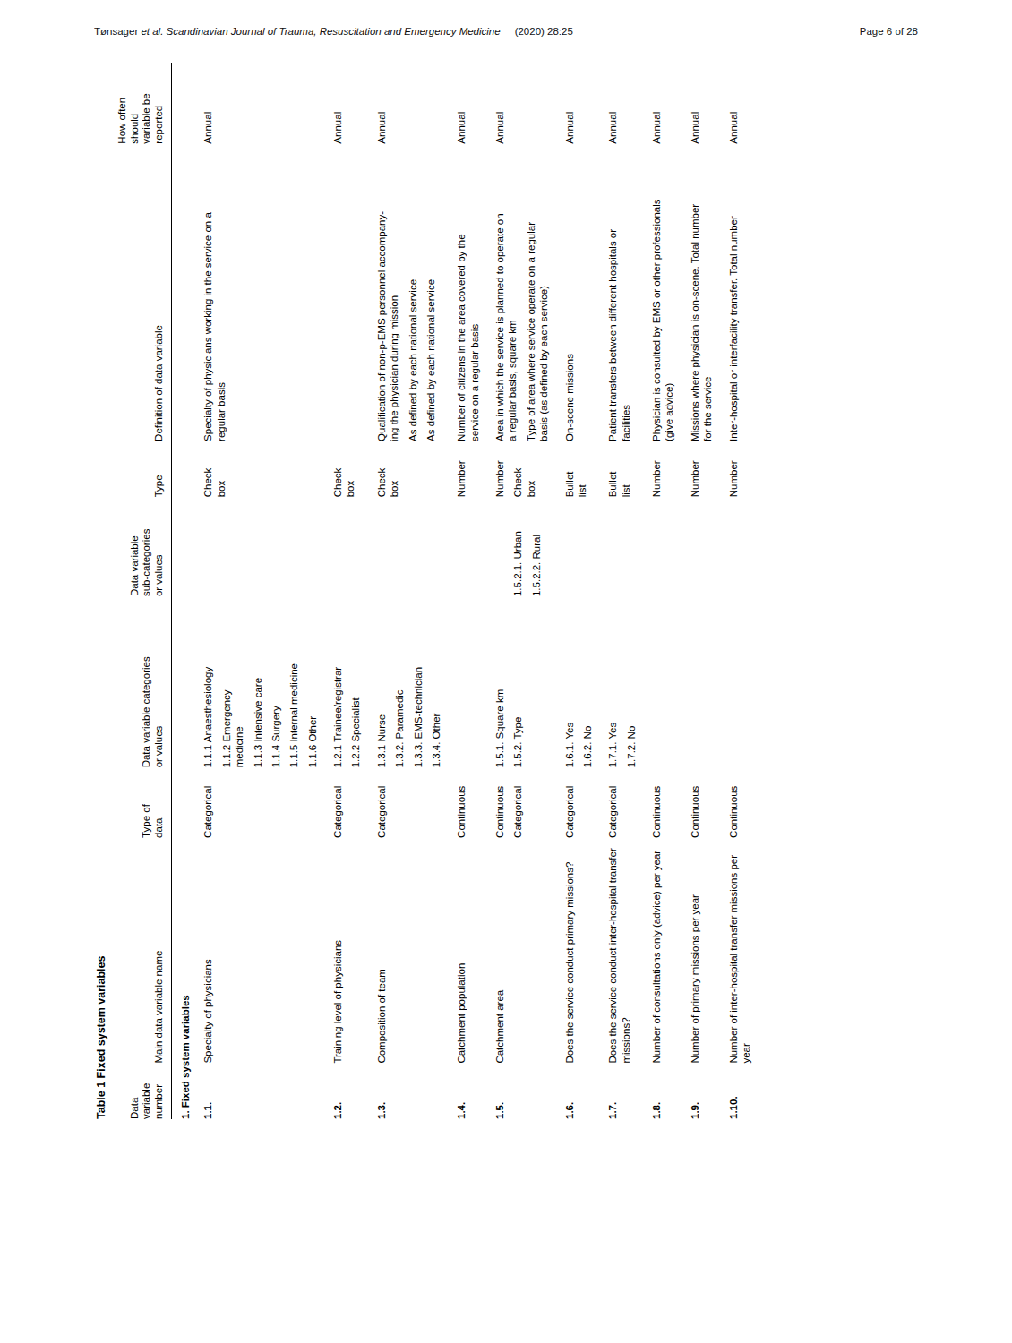Tønsager et al. Scandinavian Journal of Trauma, Resuscitation and Emergency Medicine (2020) 28:25 Page 6 of 28
Table 1 Fixed system variables
| Data variable number | Main data variable name | Type of data | Data variable categories or values | Data variable sub-categories or values | Type | Definition of data variable | How often should variable be reported |
| --- | --- | --- | --- | --- | --- | --- | --- |
| 1. Fixed system variables |
| 1.1. | Specialty of physicians | Categorical | 1.1.1 Anaesthesiology 1.1.2 Emergency medicine 1.1.3 Intensive care 1.1.4 Surgery 1.1.5 Internal medicine 1.1.6 Other | | Check box | Specialty of physicians working in the service on a regular basis | Annual |
| 1.2. | Training level of physicians | Categorical | 1.2.1 Trainee/registrar 1.2.2 Specialist | | Check box | | Annual |
| 1.3. | Composition of team | Categorical | 1.3.1 Nurse 1.3.2. Paramedic 1.3.3. EMS-technician 1.3.4. Other | | Check box | Qualification of non-p-EMS personnel accompany- ing the physician during mission As defined by each national service As defined by each national service | Annual |
| 1.4. | Catchment population | Continuous | | | Number | Number of citizens in the area covered by the service on a regular basis | Annual |
| 1.5. | Catchment area | Continuous Categorical | 1.5.1. Square km 1.5.2. Type | 1.5.2.1. Urban 1.5.2.2. Rural | Number Check box | Area in which the service is planned to operate on a regular basis, square km Type of area where service operate on a regular basis (as defined by each service) | Annual |
| 1.6. | Does the service conduct primary missions? | Categorical | 1.6.1. Yes 1.6.2. No | | Bullet list | On-scene missions | Annual |
| 1.7. | Does the service conduct inter-hospital transfer missions? | Categorical | 1.7.1. Yes 1.7.2. No | | Bullet list | Patient transfers between different hospitals or facilities | Annual |
| 1.8. | Number of consultations only (advice) per year | Continuous | | | Number | Physician is consulted by EMS or other professionals (give advice) | Annual |
| 1.9. | Number of primary missions per year | Continuous | | | Number | Missions where physician is on-scene. Total number for the service | Annual |
| 1.10. | Number of inter-hospital transfer missions per year | Continuous | | | Number | Inter-hospital or interfacility transfer. Total number | Annual |